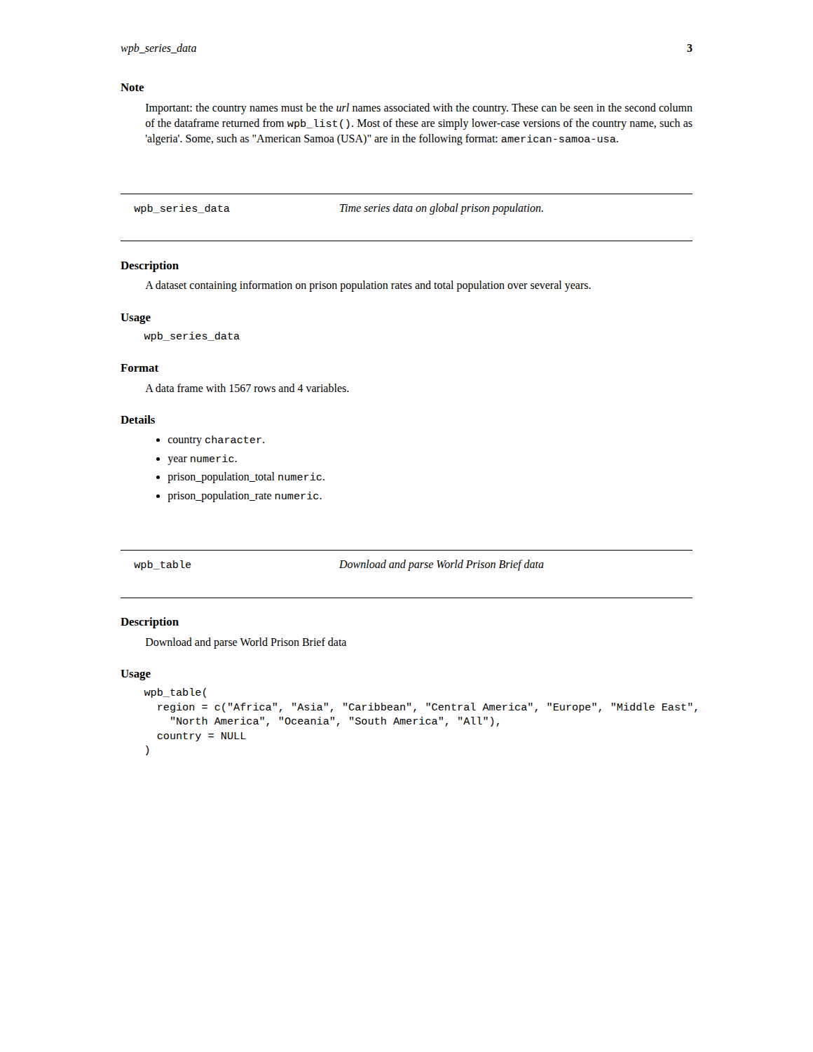wpb_series_data 3
Note
Important: the country names must be the url names associated with the country. These can be seen in the second column of the dataframe returned from wpb_list(). Most of these are simply lower-case versions of the country name, such as 'algeria'. Some, such as "American Samoa (USA)" are in the following format: american-samoa-usa.
wpb_series_data Time series data on global prison population.
Description
A dataset containing information on prison population rates and total population over several years.
Usage
wpb_series_data
Format
A data frame with 1567 rows and 4 variables.
Details
country character.
year numeric.
prison_population_total numeric.
prison_population_rate numeric.
wpb_table Download and parse World Prison Brief data
Description
Download and parse World Prison Brief data
Usage
wpb_table(
  region = c("Africa", "Asia", "Caribbean", "Central America", "Europe", "Middle East",
    "North America", "Oceania", "South America", "All"),
  country = NULL
)